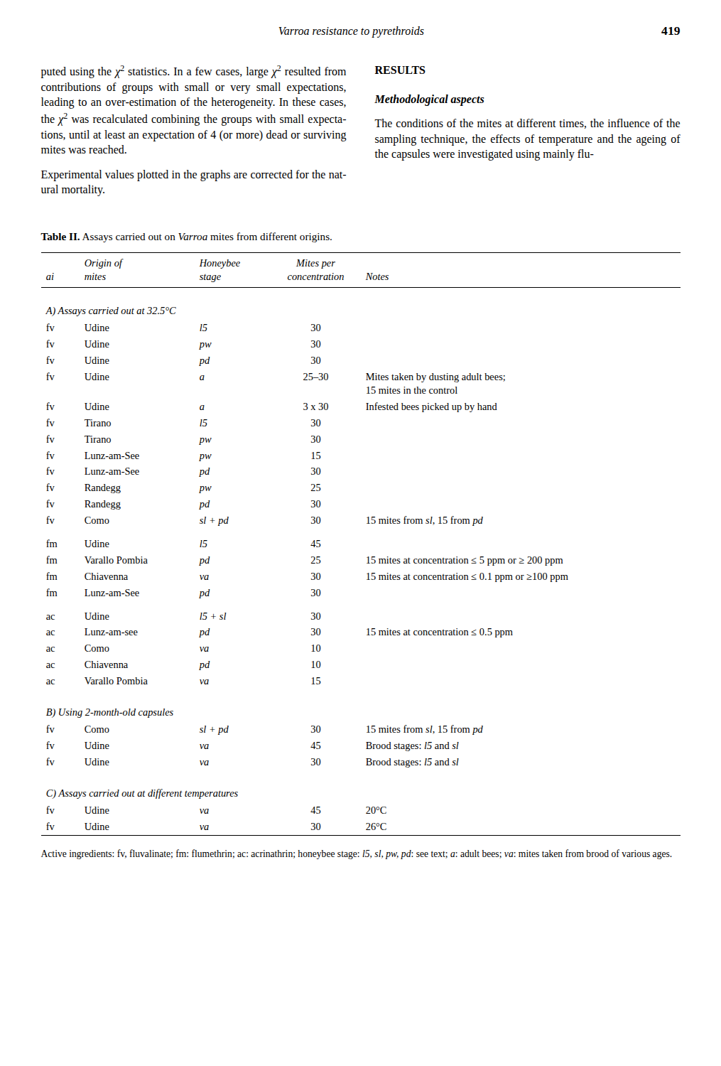Varroa resistance to pyrethroids
419
puted using the χ2 statistics. In a few cases, large χ2 resulted from contributions of groups with small or very small expectations, leading to an over-estimation of the heterogeneity. In these cases, the χ2 was recalculated combining the groups with small expectations, until at least an expectation of 4 (or more) dead or surviving mites was reached.
Experimental values plotted in the graphs are corrected for the natural mortality.
RESULTS
Methodological aspects
The conditions of the mites at different times, the influence of the sampling technique, the effects of temperature and the ageing of the capsules were investigated using mainly flu-
Table II. Assays carried out on Varroa mites from different origins.
| ai | Origin of mites | Honeybee stage | Mites per concentration | Notes |
| --- | --- | --- | --- | --- |
| A) Assays carried out at 32.5°C |
| fv | Udine | l5 | 30 | |
| fv | Udine | pw | 30 | |
| fv | Udine | pd | 30 | |
| fv | Udine | a | 25–30 | Mites taken by dusting adult bees; 15 mites in the control |
| fv | Udine | a | 3 x 30 | Infested bees picked up by hand |
| fv | Tirano | l5 | 30 | |
| fv | Tirano | pw | 30 | |
| fv | Lunz-am-See | pw | 15 | |
| fv | Lunz-am-See | pd | 30 | |
| fv | Randegg | pw | 25 | |
| fv | Randegg | pd | 30 | |
| fv | Como | sl + pd | 30 | 15 mites from sl , 15 from pd |
| fm | Udine | l5 | 45 | |
| fm | Varallo Pombia | pd | 25 | 15 mites at concentration ≤ 5 ppm or ≥ 200 ppm |
| fm | Chiavenna | va | 30 | 15 mites at concentration ≤ 0.1 ppm or ≥100 ppm |
| fm | Lunz-am-See | pd | 30 | |
| ac | Udine | l5 + sl | 30 | |
| ac | Lunz-am-see | pd | 30 | 15 mites at concentration ≤ 0.5 ppm |
| ac | Como | va | 10 | |
| ac | Chiavenna | pd | 10 | |
| ac | Varallo Pombia | va | 15 | |
| B) Using 2-month-old capsules |
| fv | Como | sl + pd | 30 | 15 mites from sl , 15 from pd |
| fv | Udine | va | 45 | Brood stages: l5 and sl |
| fv | Udine | va | 30 | Brood stages: l5 and sl |
| C) Assays carried out at different temperatures |
| fv | Udine | va | 45 | 20°C |
| fv | Udine | va | 30 | 26°C |
Active ingredients: fv, fluvalinate; fm: flumethrin; ac: acrinathrin; honeybee stage: l5, sl, pw, pd: see text; a: adult bees; va: mites taken from brood of various ages.